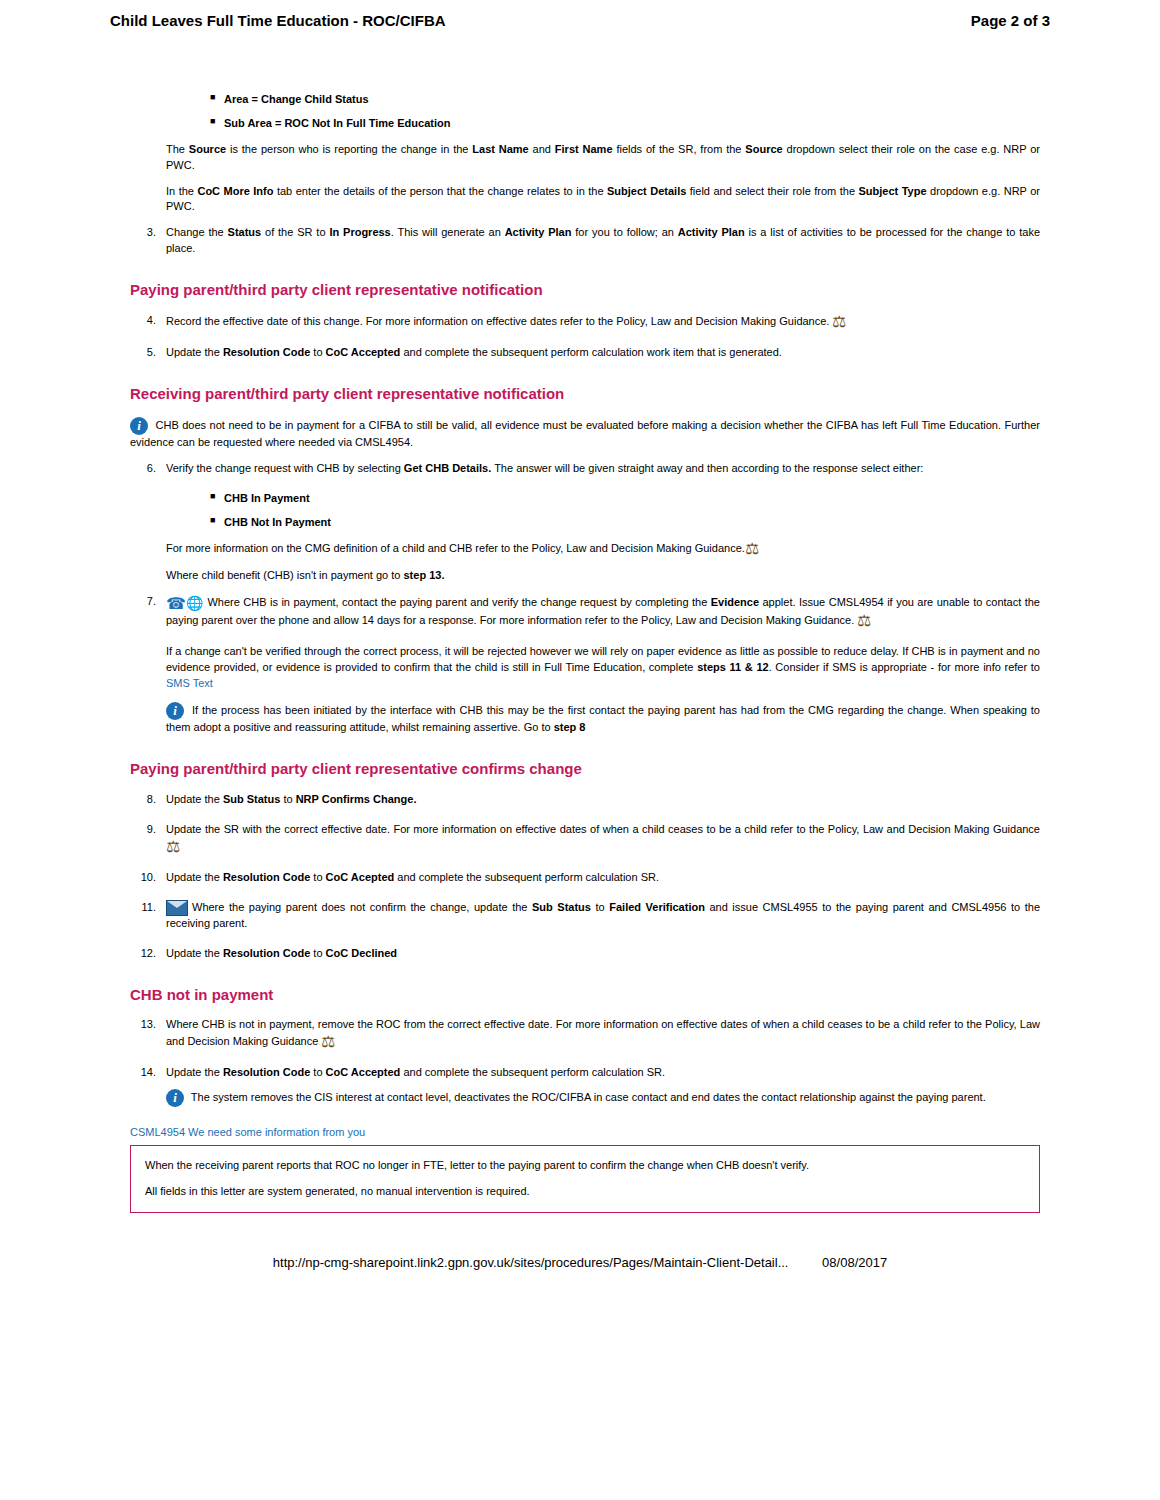Child Leaves Full Time Education - ROC/CIFBA
Page 2 of 3
Area = Change Child Status
Sub Area = ROC Not In Full Time Education
The Source is the person who is reporting the change in the Last Name and First Name fields of the SR, from the Source dropdown select their role on the case e.g. NRP or PWC.
In the CoC More Info tab enter the details of the person that the change relates to in the Subject Details field and select their role from the Subject Type dropdown e.g. NRP or PWC.
3. Change the Status of the SR to In Progress. This will generate an Activity Plan for you to follow; an Activity Plan is a list of activities to be processed for the change to take place.
Paying parent/third party client representative notification
4. Record the effective date of this change. For more information on effective dates refer to the Policy, Law and Decision Making Guidance.
5. Update the Resolution Code to CoC Accepted and complete the subsequent perform calculation work item that is generated.
Receiving parent/third party client representative notification
i CHB does not need to be in payment for a CIFBA to still be valid, all evidence must be evaluated before making a decision whether the CIFBA has left Full Time Education. Further evidence can be requested where needed via CMSL4954.
6. Verify the change request with CHB by selecting Get CHB Details. The answer will be given straight away and then according to the response select either:
CHB In Payment
CHB Not In Payment
For more information on the CMG definition of a child and CHB refer to the Policy, Law and Decision Making Guidance.
Where child benefit (CHB) isn't in payment go to step 13.
7. Where CHB is in payment, contact the paying parent and verify the change request by completing the Evidence applet. Issue CMSL4954 if you are unable to contact the paying parent over the phone and allow 14 days for a response. For more information refer to the Policy, Law and Decision Making Guidance.
If a change can't be verified through the correct process, it will be rejected however we will rely on paper evidence as little as possible to reduce delay. If CHB is in payment and no evidence provided, or evidence is provided to confirm that the child is still in Full Time Education, complete steps 11 & 12. Consider if SMS is appropriate - for more info refer to SMS Text
i If the process has been initiated by the interface with CHB this may be the first contact the paying parent has had from the CMG regarding the change. When speaking to them adopt a positive and reassuring attitude, whilst remaining assertive. Go to step 8
Paying parent/third party client representative confirms change
8. Update the Sub Status to NRP Confirms Change.
9. Update the SR with the correct effective date. For more information on effective dates of when a child ceases to be a child refer to the Policy, Law and Decision Making Guidance
10. Update the Resolution Code to CoC Acepted and complete the subsequent perform calculation SR.
11. Where the paying parent does not confirm the change, update the Sub Status to Failed Verification and issue CMSL4955 to the paying parent and CMSL4956 to the receiving parent.
12. Update the Resolution Code to CoC Declined
CHB not in payment
13. Where CHB is not in payment, remove the ROC from the correct effective date. For more information on effective dates of when a child ceases to be a child refer to the Policy, Law and Decision Making Guidance
14. Update the Resolution Code to CoC Accepted and complete the subsequent perform calculation SR.
i The system removes the CIS interest at contact level, deactivates the ROC/CIFBA in case contact and end dates the contact relationship against the paying parent.
CSML4954 We need some information from you
When the receiving parent reports that ROC no longer in FTE, letter to the paying parent to confirm the change when CHB doesn't verify.
All fields in this letter are system generated, no manual intervention is required.
http://np-cmg-sharepoint.link2.gpn.gov.uk/sites/procedures/Pages/Maintain-Client-Detail... 08/08/2017